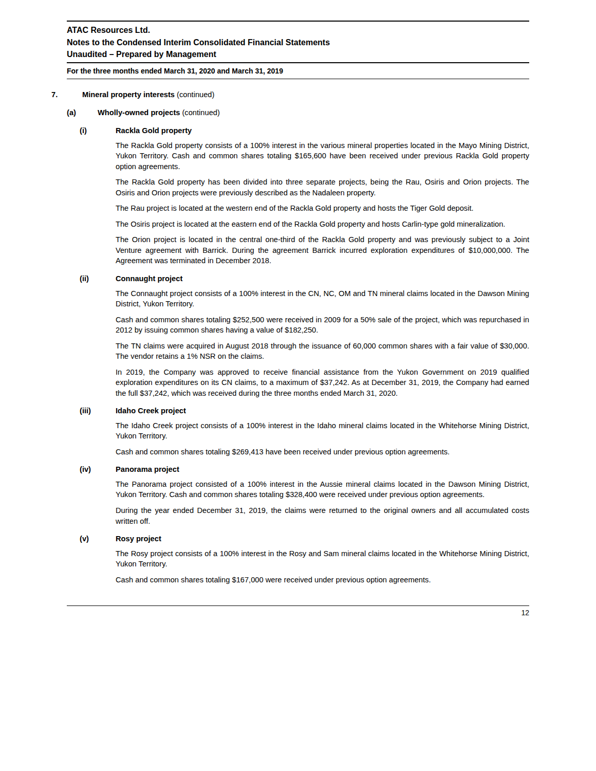ATAC Resources Ltd.
Notes to the Condensed Interim Consolidated Financial Statements
Unaudited – Prepared by Management
For the three months ended March 31, 2020 and March 31, 2019
7. Mineral property interests (continued)
(a) Wholly-owned projects (continued)
(i) Rackla Gold property
The Rackla Gold property consists of a 100% interest in the various mineral properties located in the Mayo Mining District, Yukon Territory. Cash and common shares totaling $165,600 have been received under previous Rackla Gold property option agreements.
The Rackla Gold property has been divided into three separate projects, being the Rau, Osiris and Orion projects. The Osiris and Orion projects were previously described as the Nadaleen property.
The Rau project is located at the western end of the Rackla Gold property and hosts the Tiger Gold deposit.
The Osiris project is located at the eastern end of the Rackla Gold property and hosts Carlin-type gold mineralization.
The Orion project is located in the central one-third of the Rackla Gold property and was previously subject to a Joint Venture agreement with Barrick. During the agreement Barrick incurred exploration expenditures of $10,000,000. The Agreement was terminated in December 2018.
(ii) Connaught project
The Connaught project consists of a 100% interest in the CN, NC, OM and TN mineral claims located in the Dawson Mining District, Yukon Territory.
Cash and common shares totaling $252,500 were received in 2009 for a 50% sale of the project, which was repurchased in 2012 by issuing common shares having a value of $182,250.
The TN claims were acquired in August 2018 through the issuance of 60,000 common shares with a fair value of $30,000. The vendor retains a 1% NSR on the claims.
In 2019, the Company was approved to receive financial assistance from the Yukon Government on 2019 qualified exploration expenditures on its CN claims, to a maximum of $37,242. As at December 31, 2019, the Company had earned the full $37,242, which was received during the three months ended March 31, 2020.
(iii) Idaho Creek project
The Idaho Creek project consists of a 100% interest in the Idaho mineral claims located in the Whitehorse Mining District, Yukon Territory.
Cash and common shares totaling $269,413 have been received under previous option agreements.
(iv) Panorama project
The Panorama project consisted of a 100% interest in the Aussie mineral claims located in the Dawson Mining District, Yukon Territory. Cash and common shares totaling $328,400 were received under previous option agreements.
During the year ended December 31, 2019, the claims were returned to the original owners and all accumulated costs written off.
(v) Rosy project
The Rosy project consists of a 100% interest in the Rosy and Sam mineral claims located in the Whitehorse Mining District, Yukon Territory.
Cash and common shares totaling $167,000 were received under previous option agreements.
12